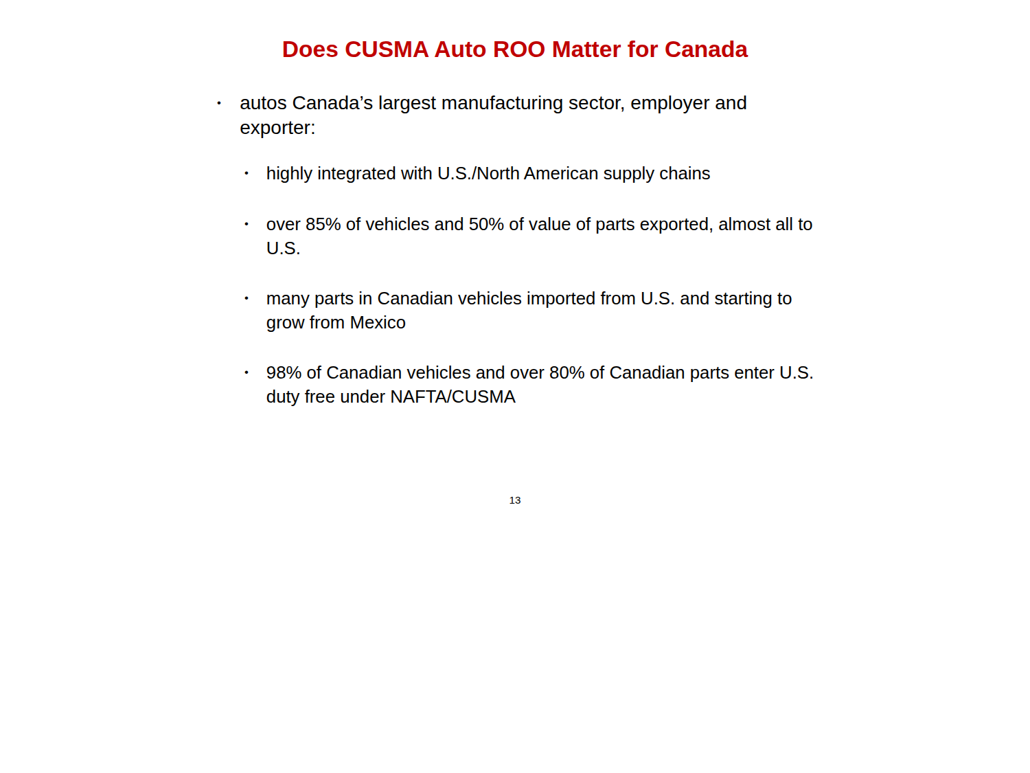Does CUSMA Auto ROO Matter for Canada
autos Canada’s largest manufacturing sector, employer and exporter:
highly integrated with U.S./North American supply chains
over 85% of vehicles and 50% of value of parts exported, almost all to U.S.
many parts in Canadian vehicles imported from U.S. and starting to grow from Mexico
98% of Canadian vehicles and over 80% of Canadian parts enter U.S. duty free under NAFTA/CUSMA
13